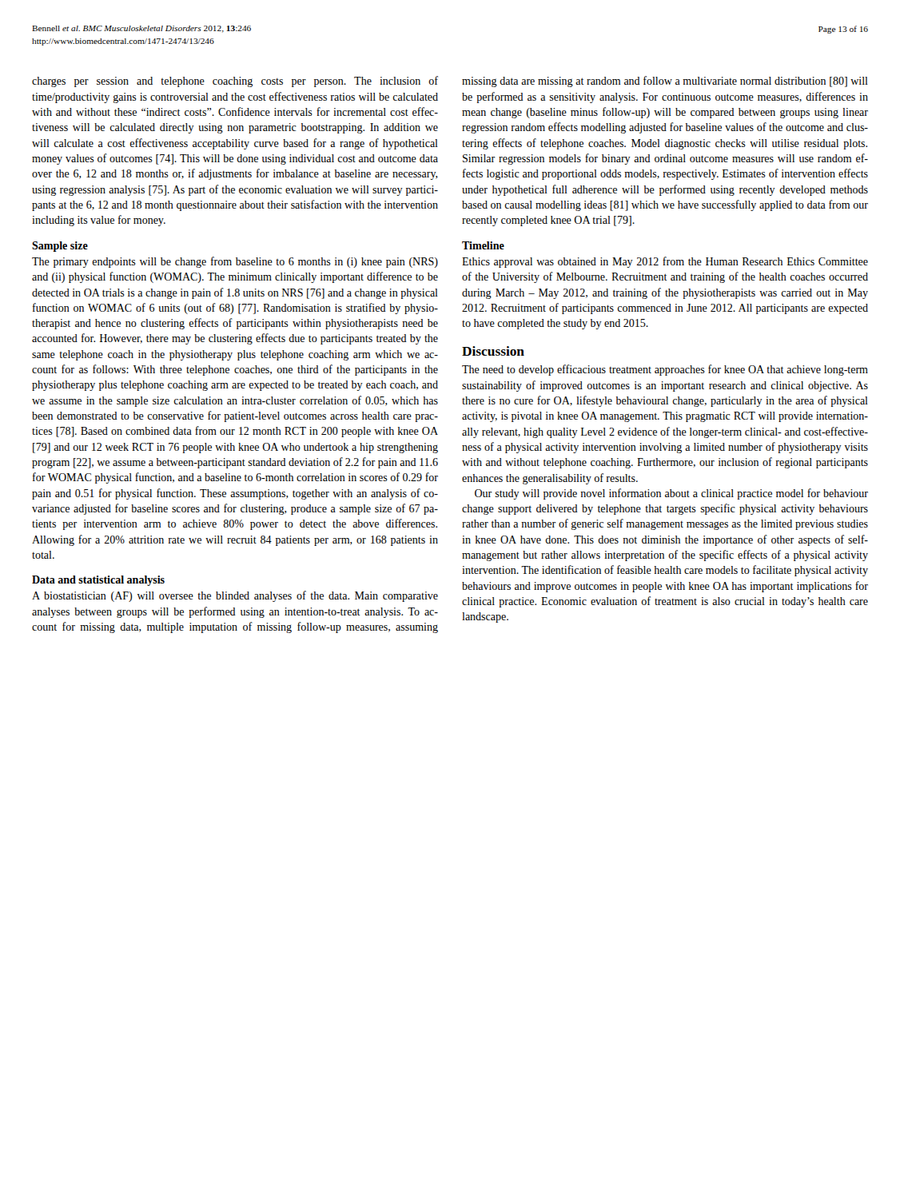Bennell et al. BMC Musculoskeletal Disorders 2012, 13:246 http://www.biomedcentral.com/1471-2474/13/246
Page 13 of 16
charges per session and telephone coaching costs per person. The inclusion of time/productivity gains is controversial and the cost effectiveness ratios will be calculated with and without these “indirect costs”. Confidence intervals for incremental cost effectiveness will be calculated directly using non parametric bootstrapping. In addition we will calculate a cost effectiveness acceptability curve based for a range of hypothetical money values of outcomes [74]. This will be done using individual cost and outcome data over the 6, 12 and 18 months or, if adjustments for imbalance at baseline are necessary, using regression analysis [75]. As part of the economic evaluation we will survey participants at the 6, 12 and 18 month questionnaire about their satisfaction with the intervention including its value for money.
Sample size
The primary endpoints will be change from baseline to 6 months in (i) knee pain (NRS) and (ii) physical function (WOMAC). The minimum clinically important difference to be detected in OA trials is a change in pain of 1.8 units on NRS [76] and a change in physical function on WOMAC of 6 units (out of 68) [77]. Randomisation is stratified by physiotherapist and hence no clustering effects of participants within physiotherapists need be accounted for. However, there may be clustering effects due to participants treated by the same telephone coach in the physiotherapy plus telephone coaching arm which we account for as follows: With three telephone coaches, one third of the participants in the physiotherapy plus telephone coaching arm are expected to be treated by each coach, and we assume in the sample size calculation an intra-cluster correlation of 0.05, which has been demonstrated to be conservative for patient-level outcomes across health care practices [78]. Based on combined data from our 12 month RCT in 200 people with knee OA [79] and our 12 week RCT in 76 people with knee OA who undertook a hip strengthening program [22], we assume a between-participant standard deviation of 2.2 for pain and 11.6 for WOMAC physical function, and a baseline to 6-month correlation in scores of 0.29 for pain and 0.51 for physical function. These assumptions, together with an analysis of covariance adjusted for baseline scores and for clustering, produce a sample size of 67 patients per intervention arm to achieve 80% power to detect the above differences. Allowing for a 20% attrition rate we will recruit 84 patients per arm, or 168 patients in total.
Data and statistical analysis
A biostatistician (AF) will oversee the blinded analyses of the data. Main comparative analyses between groups will be performed using an intention-to-treat analysis. To account for missing data, multiple imputation of missing follow-up measures, assuming missing data are missing at random and follow a multivariate normal distribution [80] will be performed as a sensitivity analysis. For continuous outcome measures, differences in mean change (baseline minus follow-up) will be compared between groups using linear regression random effects modelling adjusted for baseline values of the outcome and clustering effects of telephone coaches. Model diagnostic checks will utilise residual plots. Similar regression models for binary and ordinal outcome measures will use random effects logistic and proportional odds models, respectively. Estimates of intervention effects under hypothetical full adherence will be performed using recently developed methods based on causal modelling ideas [81] which we have successfully applied to data from our recently completed knee OA trial [79].
Timeline
Ethics approval was obtained in May 2012 from the Human Research Ethics Committee of the University of Melbourne. Recruitment and training of the health coaches occurred during March – May 2012, and training of the physiotherapists was carried out in May 2012. Recruitment of participants commenced in June 2012. All participants are expected to have completed the study by end 2015.
Discussion
The need to develop efficacious treatment approaches for knee OA that achieve long-term sustainability of improved outcomes is an important research and clinical objective. As there is no cure for OA, lifestyle behavioural change, particularly in the area of physical activity, is pivotal in knee OA management. This pragmatic RCT will provide internationally relevant, high quality Level 2 evidence of the longer-term clinical- and cost-effectiveness of a physical activity intervention involving a limited number of physiotherapy visits with and without telephone coaching. Furthermore, our inclusion of regional participants enhances the generalisability of results.
Our study will provide novel information about a clinical practice model for behaviour change support delivered by telephone that targets specific physical activity behaviours rather than a number of generic self management messages as the limited previous studies in knee OA have done. This does not diminish the importance of other aspects of self-management but rather allows interpretation of the specific effects of a physical activity intervention. The identification of feasible health care models to facilitate physical activity behaviours and improve outcomes in people with knee OA has important implications for clinical practice. Economic evaluation of treatment is also crucial in today’s health care landscape.